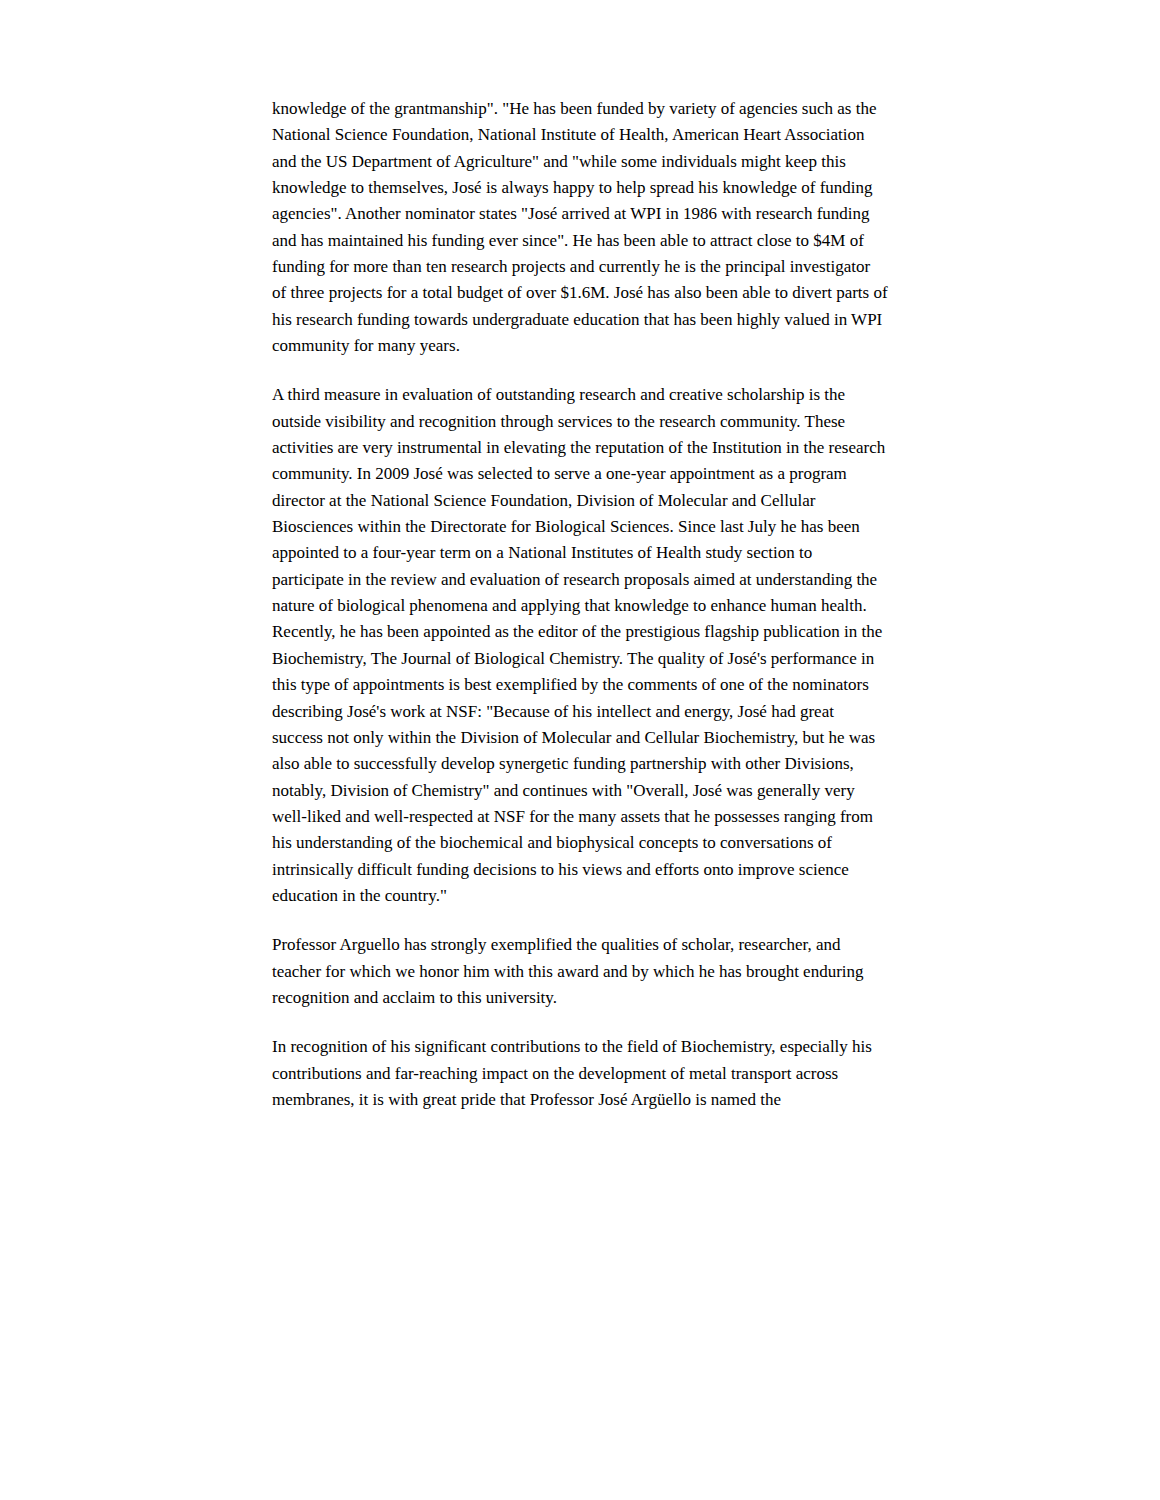knowledge of the grantmanship". "He has been funded by variety of agencies such as the National Science Foundation, National Institute of Health, American Heart Association and the US Department of Agriculture" and "while some individuals might keep this knowledge to themselves, José is always happy to help spread his knowledge of funding agencies". Another nominator states "José arrived at WPI in 1986 with research funding and has maintained his funding ever since". He has been able to attract close to $4M of funding for more than ten research projects and currently he is the principal investigator of three projects for a total budget of over $1.6M. José has also been able to divert parts of his research funding towards undergraduate education that has been highly valued in WPI community for many years.
A third measure in evaluation of outstanding research and creative scholarship is the outside visibility and recognition through services to the research community. These activities are very instrumental in elevating the reputation of the Institution in the research community. In 2009 José was selected to serve a one-year appointment as a program director at the National Science Foundation, Division of Molecular and Cellular Biosciences within the Directorate for Biological Sciences. Since last July he has been appointed to a four-year term on a National Institutes of Health study section to participate in the review and evaluation of research proposals aimed at understanding the nature of biological phenomena and applying that knowledge to enhance human health. Recently, he has been appointed as the editor of the prestigious flagship publication in the Biochemistry, The Journal of Biological Chemistry. The quality of José's performance in this type of appointments is best exemplified by the comments of one of the nominators describing José's work at NSF: "Because of his intellect and energy, José had great success not only within the Division of Molecular and Cellular Biochemistry, but he was also able to successfully develop synergetic funding partnership with other Divisions, notably, Division of Chemistry" and continues with "Overall, José was generally very well-liked and well-respected at NSF for the many assets that he possesses ranging from his understanding of the biochemical and biophysical concepts to conversations of intrinsically difficult funding decisions to his views and efforts onto improve science education in the country."
Professor Arguello has strongly exemplified the qualities of scholar, researcher, and teacher for which we honor him with this award and by which he has brought enduring recognition and acclaim to this university.
In recognition of his significant contributions to the field of Biochemistry, especially his contributions and far-reaching impact on the development of metal transport across membranes, it is with great pride that Professor José Argüello is named the